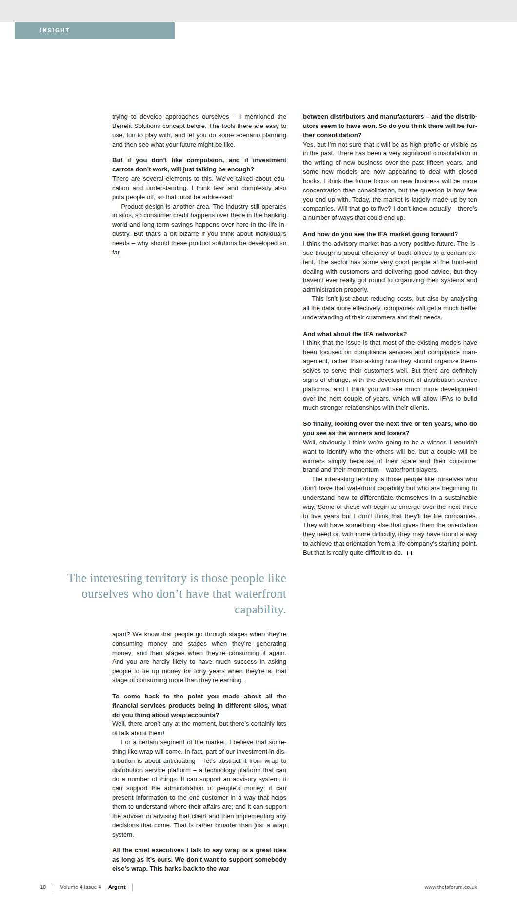Insight
trying to develop approaches ourselves – I mentioned the Benefit Solutions concept before. The tools there are easy to use, fun to play with, and let you do some scenario planning and then see what your future might be like.
But if you don’t like compulsion, and if investment carrots don’t work, will just talking be enough?
There are several elements to this. We’ve talked about education and understanding. I think fear and complexity also puts people off, so that must be addressed.
Product design is another area. The industry still operates in silos, so consumer credit happens over there in the banking world and long-term savings happens over here in the life industry. But that’s a bit bizarre if you think about individual’s needs – why should these product solutions be developed so far
between distributors and manufacturers – and the distributors seem to have won. So do you think there will be further consolidation?
Yes, but I’m not sure that it will be as high profile or visible as in the past. There has been a very significant consolidation in the writing of new business over the past fifteen years, and some new models are now appearing to deal with closed books. I think the future focus on new business will be more concentration than consolidation, but the question is how few you end up with. Today, the market is largely made up by ten companies. Will that go to five? I don’t know actually – there’s a number of ways that could end up.
And how do you see the IFA market going forward?
I think the advisory market has a very positive future. The issue though is about efficiency of back-offices to a certain extent. The sector has some very good people at the front-end dealing with customers and delivering good advice, but they haven’t ever really got round to organizing their systems and administration properly.
This isn’t just about reducing costs, but also by analysing all the data more effectively, companies will get a much better understanding of their customers and their needs.
And what about the IFA networks?
I think that the issue is that most of the existing models have been focused on compliance services and compliance management, rather than asking how they should organize themselves to serve their customers well. But there are definitely signs of change, with the development of distribution service platforms, and I think you will see much more development over the next couple of years, which will allow IFAs to build much stronger relationships with their clients.
So finally, looking over the next five or ten years, who do you see as the winners and losers?
Well, obviously I think we’re going to be a winner. I wouldn’t want to identify who the others will be, but a couple will be winners simply because of their scale and their consumer brand and their momentum – waterfront players.
The interesting territory is those people like ourselves who don’t have that waterfront capability but who are beginning to understand how to differentiate themselves in a sustainable way. Some of these will begin to emerge over the next three to five years but I don’t think that they’ll be life companies. They will have something else that gives them the orientation they need or, with more difficulty, they may have found a way to achieve that orientation from a life company’s starting point. But that is really quite difficult to do.
The interesting territory is those people like ourselves who don’t have that waterfront capability.
apart? We know that people go through stages when they’re consuming money and stages when they’re generating money; and then stages when they’re consuming it again. And you are hardly likely to have much success in asking people to tie up money for forty years when they’re at that stage of consuming more than they’re earning.
To come back to the point you made about all the financial services products being in different silos, what do you thing about wrap accounts?
Well, there aren’t any at the moment, but there’s certainly lots of talk about them!
For a certain segment of the market, I believe that something like wrap will come. In fact, part of our investment in distribution is about anticipating – let’s abstract it from wrap to distribution service platform – a technology platform that can do a number of things. It can support an advisory system; it can support the administration of people’s money; it can present information to the end-customer in a way that helps them to understand where their affairs are; and it can support the adviser in advising that client and then implementing any decisions that come. That is rather broader than just a wrap system.
All the chief executives I talk to say wrap is a great idea as long as it’s ours. We don’t want to support somebody else’s wrap. This harks back to the war
18 Volume 4 Issue 4 Argent www.thefsforum.co.uk